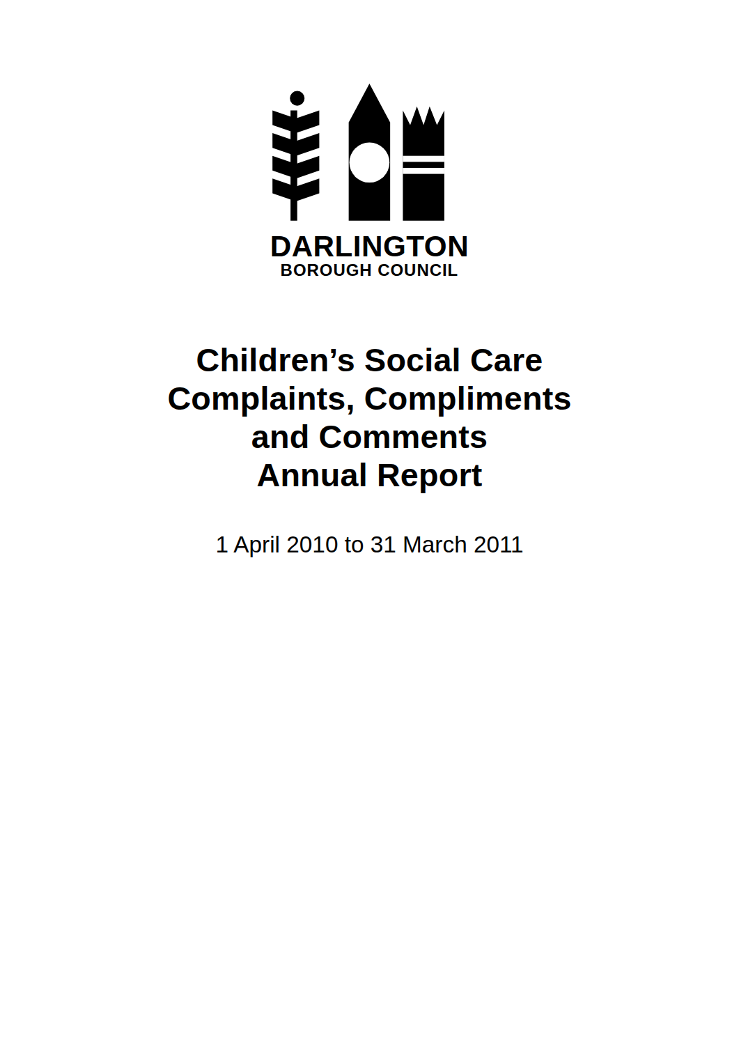DARLINGTON BOROUGH COUNCIL
Children’s Social Care
Complaints, Compliments
and Comments
Annual Report
1 April 2010 to 31 March 2011